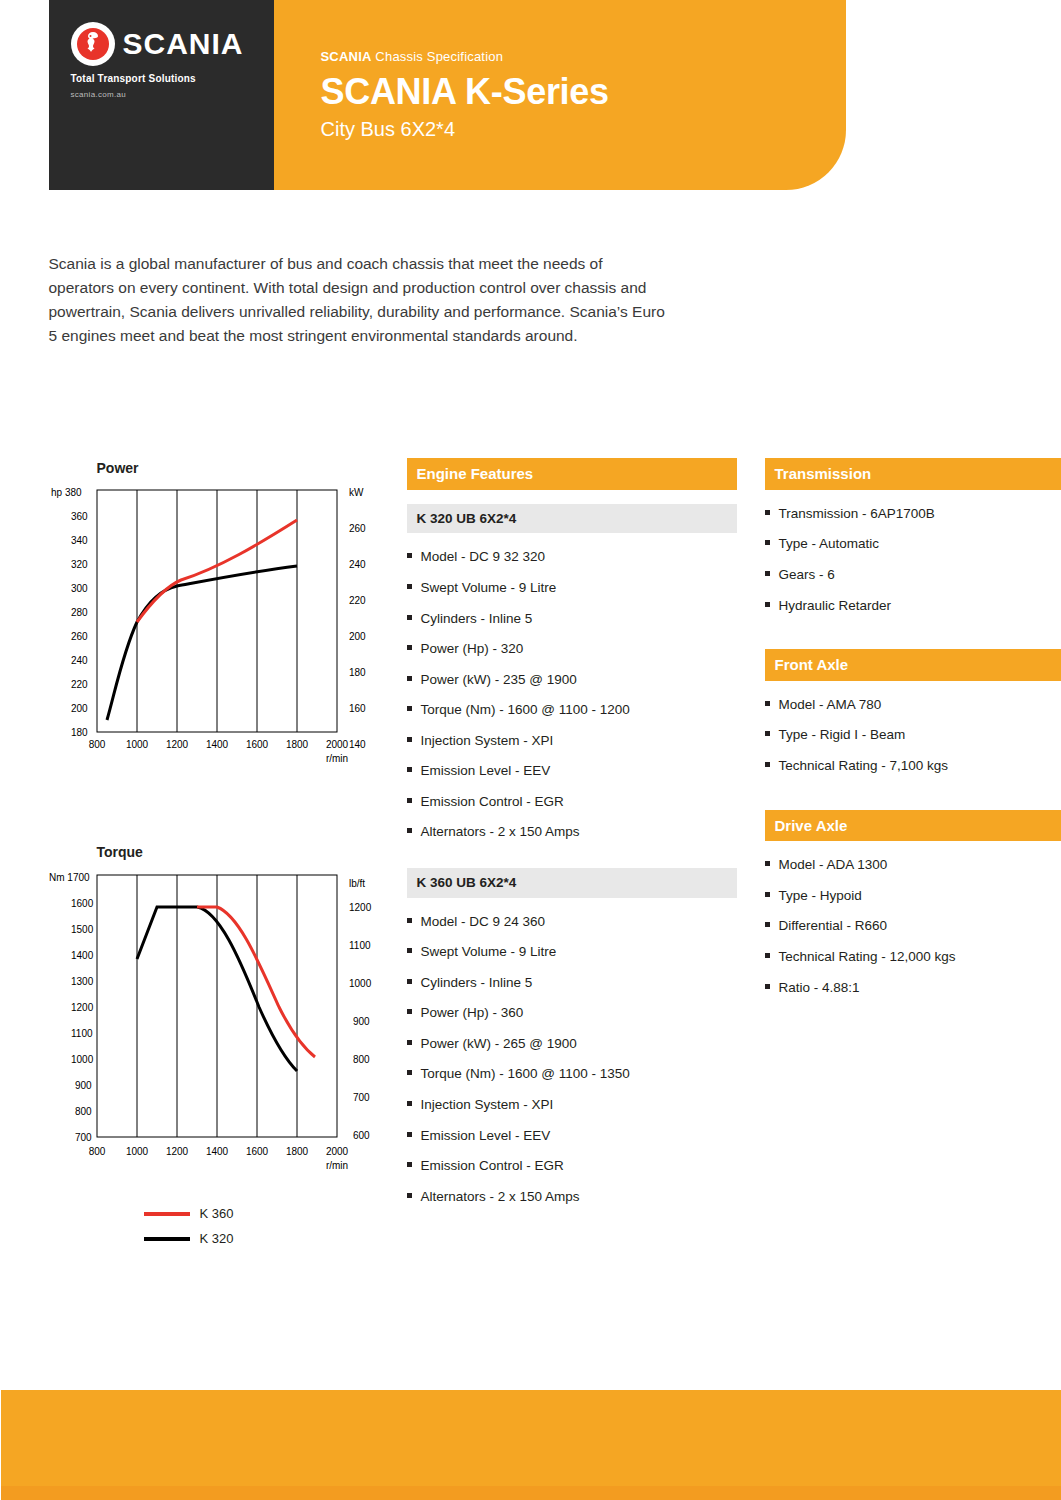SCANIA
Total Transport Solutions
scania.com.au
SCANIA Chassis Specification
SCANIA K-Series
City Bus 6X2*4
Scania is a global manufacturer of bus and coach chassis that meet the needs of operators on every continent. With total design and production control over chassis and powertrain, Scania delivers unrivalled reliability, durability and performance. Scania’s Euro 5 engines meet and beat the most stringent environmental standards around.
Power
hp 380 360 340 320 300 280 260 240 220 200 180 kW 260 240 220 200 180 160 140 800 1000 1200 1400 1600 1800 2000 r/min
Torque
Nm 1700 1600 1500 1400 1300 1200 1100 1000 900 800 700 lb/ft 1200 1100 1000 900 800 700 600 800 1000 1200 1400 1600 1800 2000 r/min
K 360
K 320
Engine Features
K 320 UB 6X2*4
Model - DC 9 32 320
Swept Volume - 9 Litre
Cylinders - Inline 5
Power (Hp) - 320
Power (kW) - 235 @ 1900
Torque (Nm) - 1600 @ 1100 - 1200
Injection System - XPI
Emission Level - EEV
Emission Control - EGR
Alternators - 2 x 150 Amps
K 360 UB 6X2*4
Model - DC 9 24 360
Swept Volume - 9 Litre
Cylinders - Inline 5
Power (Hp) - 360
Power (kW) - 265 @ 1900
Torque (Nm) - 1600 @ 1100 - 1350
Injection System - XPI
Emission Level - EEV
Emission Control - EGR
Alternators - 2 x 150 Amps
Transmission
Transmission - 6AP1700B
Type - Automatic
Gears - 6
Hydraulic Retarder
Front Axle
Model - AMA 780
Type - Rigid I - Beam
Technical Rating - 7,100 kgs
Drive Axle
Model - ADA 1300
Type - Hypoid
Differential - R660
Technical Rating - 12,000 kgs
Ratio - 4.88:1